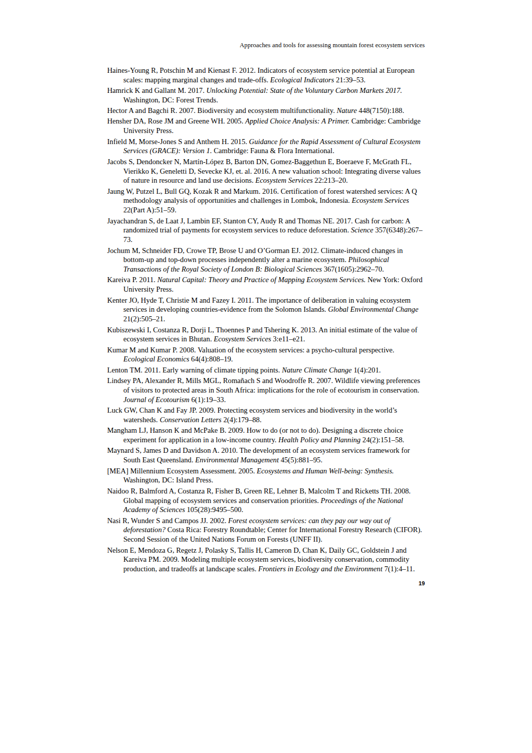Approaches and tools for assessing mountain forest ecosystem services
Haines-Young R, Potschin M and Kienast F. 2012. Indicators of ecosystem service potential at European scales: mapping marginal changes and trade-offs. Ecological Indicators 21:39–53.
Hamrick K and Gallant M. 2017. Unlocking Potential: State of the Voluntary Carbon Markets 2017. Washington, DC: Forest Trends.
Hector A and Bagchi R. 2007. Biodiversity and ecosystem multifunctionality. Nature 448(7150):188.
Hensher DA, Rose JM and Greene WH. 2005. Applied Choice Analysis: A Primer. Cambridge: Cambridge University Press.
Infield M, Morse-Jones S and Anthem H. 2015. Guidance for the Rapid Assessment of Cultural Ecosystem Services (GRACE): Version 1. Cambridge: Fauna & Flora International.
Jacobs S, Dendoncker N, Martín-López B, Barton DN, Gomez-Baggethun E, Boeraeve F, McGrath FL, Vierikko K, Geneletti D, Sevecke KJ, et. al. 2016. A new valuation school: Integrating diverse values of nature in resource and land use decisions. Ecosystem Services 22:213–20.
Jaung W, Putzel L, Bull GQ, Kozak R and Markum. 2016. Certification of forest watershed services: A Q methodology analysis of opportunities and challenges in Lombok, Indonesia. Ecosystem Services 22(Part A):51–59.
Jayachandran S, de Laat J, Lambin EF, Stanton CY, Audy R and Thomas NE. 2017. Cash for carbon: A randomized trial of payments for ecosystem services to reduce deforestation. Science 357(6348):267–73.
Jochum M, Schneider FD, Crowe TP, Brose U and O’Gorman EJ. 2012. Climate-induced changes in bottom-up and top-down processes independently alter a marine ecosystem. Philosophical Transactions of the Royal Society of London B: Biological Sciences 367(1605):2962–70.
Kareiva P. 2011. Natural Capital: Theory and Practice of Mapping Ecosystem Services. New York: Oxford University Press.
Kenter JO, Hyde T, Christie M and Fazey I. 2011. The importance of deliberation in valuing ecosystem services in developing countries-evidence from the Solomon Islands. Global Environmental Change 21(2):505–21.
Kubiszewski I, Costanza R, Dorji L, Thoennes P and Tshering K. 2013. An initial estimate of the value of ecosystem services in Bhutan. Ecosystem Services 3:e11–e21.
Kumar M and Kumar P. 2008. Valuation of the ecosystem services: a psycho-cultural perspective. Ecological Economics 64(4):808–19.
Lenton TM. 2011. Early warning of climate tipping points. Nature Climate Change 1(4):201.
Lindsey PA, Alexander R, Mills MGL, Romañach S and Woodroffe R. 2007. Wildlife viewing preferences of visitors to protected areas in South Africa: implications for the role of ecotourism in conservation. Journal of Ecotourism 6(1):19–33.
Luck GW, Chan K and Fay JP. 2009. Protecting ecosystem services and biodiversity in the world’s watersheds. Conservation Letters 2(4):179–88.
Mangham LJ, Hanson K and McPake B. 2009. How to do (or not to do). Designing a discrete choice experiment for application in a low-income country. Health Policy and Planning 24(2):151–58.
Maynard S, James D and Davidson A. 2010. The development of an ecosystem services framework for South East Queensland. Environmental Management 45(5):881–95.
[MEA] Millennium Ecosystem Assessment. 2005. Ecosystems and Human Well-being: Synthesis. Washington, DC: Island Press.
Naidoo R, Balmford A, Costanza R, Fisher B, Green RE, Lehner B, Malcolm T and Ricketts TH. 2008. Global mapping of ecosystem services and conservation priorities. Proceedings of the National Academy of Sciences 105(28):9495–500.
Nasi R, Wunder S and Campos JJ. 2002. Forest ecosystem services: can they pay our way out of deforestation? Costa Rica: Forestry Roundtable; Center for International Forestry Research (CIFOR). Second Session of the United Nations Forum on Forests (UNFF II).
Nelson E, Mendoza G, Regetz J, Polasky S, Tallis H, Cameron D, Chan K, Daily GC, Goldstein J and Kareiva PM. 2009. Modeling multiple ecosystem services, biodiversity conservation, commodity production, and tradeoffs at landscape scales. Frontiers in Ecology and the Environment 7(1):4–11.
19